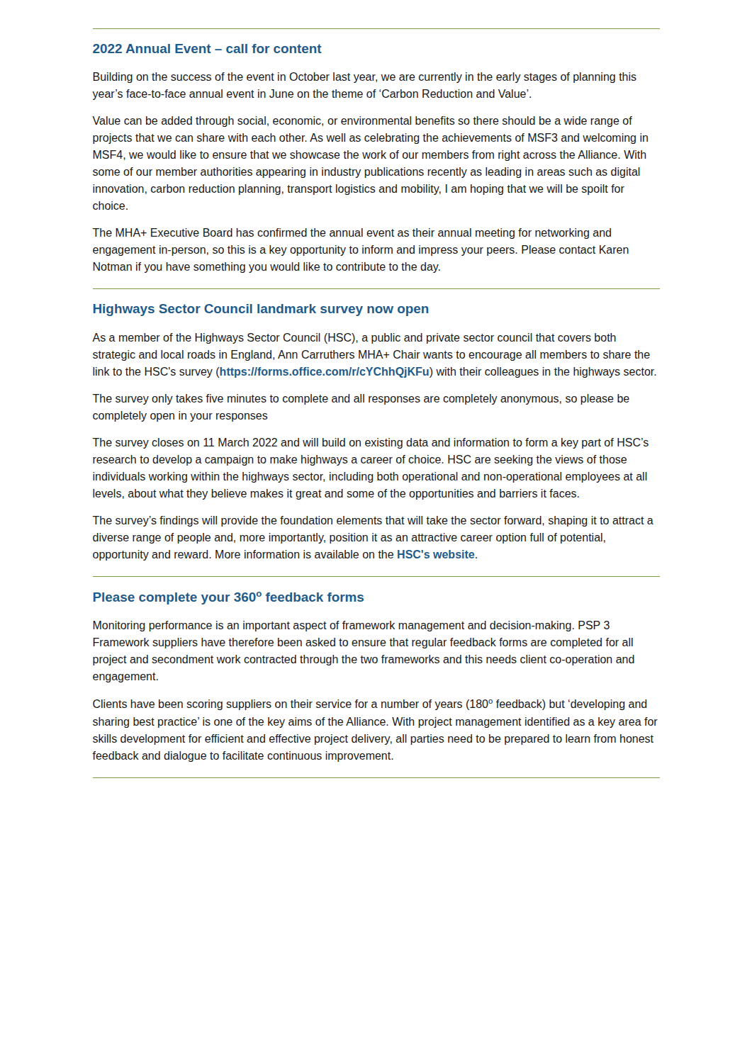2022 Annual Event – call for content
Building on the success of the event in October last year, we are currently in the early stages of planning this year’s face-to-face annual event in June on the theme of ‘Carbon Reduction and Value’.
Value can be added through social, economic, or environmental benefits so there should be a wide range of projects that we can share with each other. As well as celebrating the achievements of MSF3 and welcoming in MSF4, we would like to ensure that we showcase the work of our members from right across the Alliance. With some of our member authorities appearing in industry publications recently as leading in areas such as digital innovation, carbon reduction planning, transport logistics and mobility, I am hoping that we will be spoilt for choice.
The MHA+ Executive Board has confirmed the annual event as their annual meeting for networking and engagement in-person, so this is a key opportunity to inform and impress your peers. Please contact Karen Notman if you have something you would like to contribute to the day.
Highways Sector Council landmark survey now open
As a member of the Highways Sector Council (HSC), a public and private sector council that covers both strategic and local roads in England, Ann Carruthers MHA+ Chair wants to encourage all members to share the link to the HSC's survey (https://forms.office.com/r/cYChhQjKFu) with their colleagues in the highways sector.
The survey only takes five minutes to complete and all responses are completely anonymous, so please be completely open in your responses
The survey closes on 11 March 2022 and will build on existing data and information to form a key part of HSC’s research to develop a campaign to make highways a career of choice. HSC are seeking the views of those individuals working within the highways sector, including both operational and non-operational employees at all levels, about what they believe makes it great and some of the opportunities and barriers it faces.
The survey’s findings will provide the foundation elements that will take the sector forward, shaping it to attract a diverse range of people and, more importantly, position it as an attractive career option full of potential, opportunity and reward. More information is available on the HSC's website.
Please complete your 360o feedback forms
Monitoring performance is an important aspect of framework management and decision-making. PSP 3 Framework suppliers have therefore been asked to ensure that regular feedback forms are completed for all project and secondment work contracted through the two frameworks and this needs client co-operation and engagement.
Clients have been scoring suppliers on their service for a number of years (180o feedback) but ‘developing and sharing best practice’ is one of the key aims of the Alliance. With project management identified as a key area for skills development for efficient and effective project delivery, all parties need to be prepared to learn from honest feedback and dialogue to facilitate continuous improvement.